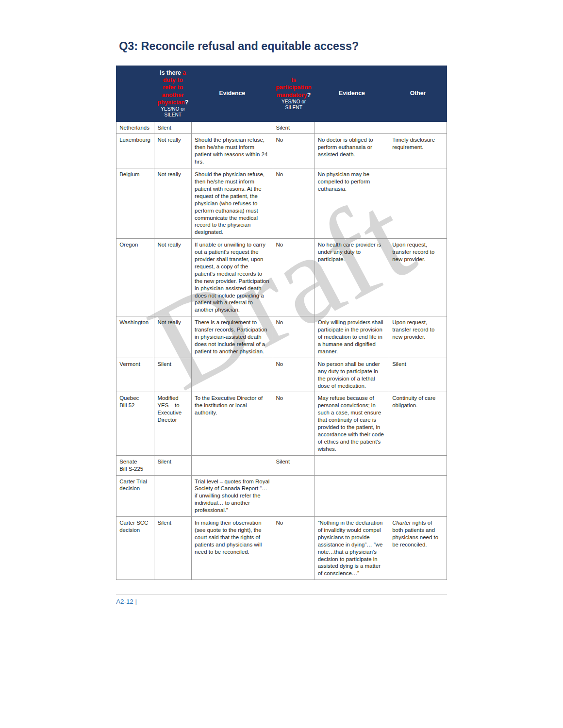Draft
Q3: Reconcile refusal and equitable access?
| | Is there a duty to refer to another physician ? YES/NO or SILENT | Evidence | Is participation mandatory ? YES/NO or SILENT | Evidence | Other |
| --- | --- | --- | --- | --- | --- |
| Netherlands | Silent | | Silent | | |
| Luxembourg | Not really | Should the physician refuse, then he/she must inform patient with reasons within 24 hrs. | No | No doctor is obliged to perform euthanasia or assisted death. | Timely disclosure requirement. |
| Belgium | Not really | Should the physician refuse, then he/she must inform patient with reasons. At the request of the patient, the physician (who refuses to perform euthanasia) must communicate the medical record to the physician designated. | No | No physician may be compelled to perform euthanasia. | |
| Oregon | Not really | If unable or unwilling to carry out a patient's request the provider shall transfer, upon request, a copy of the patient's medical records to the new provider. Participation in physician-assisted death does not include providing a patient with a referral to another physician. | No | No health care provider is under any duty to participate. | Upon request, transfer record to new provider. |
| Washington | Not really | There is a requirement to transfer records. Participation in physician-assisted death does not include referral of a patient to another physician. | No | Only willing providers shall participate in the provision of medication to end life in a humane and dignified manner. | Upon request, transfer record to new provider. |
| Vermont | Silent | | No | No person shall be under any duty to participate in the provision of a lethal dose of medication. | Silent |
| Quebec Bill 52 | Modified YES – to Executive Director | To the Executive Director of the institution or local authority. | No | May refuse because of personal convictions; in such a case, must ensure that continuity of care is provided to the patient, in accordance with their code of ethics and the patient's wishes. | Continuity of care obligation. |
| Senate Bill S-225 | Silent | | Silent | | |
| Carter Trial decision | | Trial level – quotes from Royal Society of Canada Report “…if unwilling should refer the individual… to another professional.” | | | |
| Carter SCC decision | Silent | In making their observation (see quote to the right), the court said that the rights of patients and physicians will need to be reconciled. | No | “Nothing in the declaration of invalidity would compel physicians to provide assistance in dying”… ”we note…that a physician's decision to participate in assisted dying is a matter of conscience…” | Charter rights of both patients and physicians need to be reconciled. |
A2-12 |